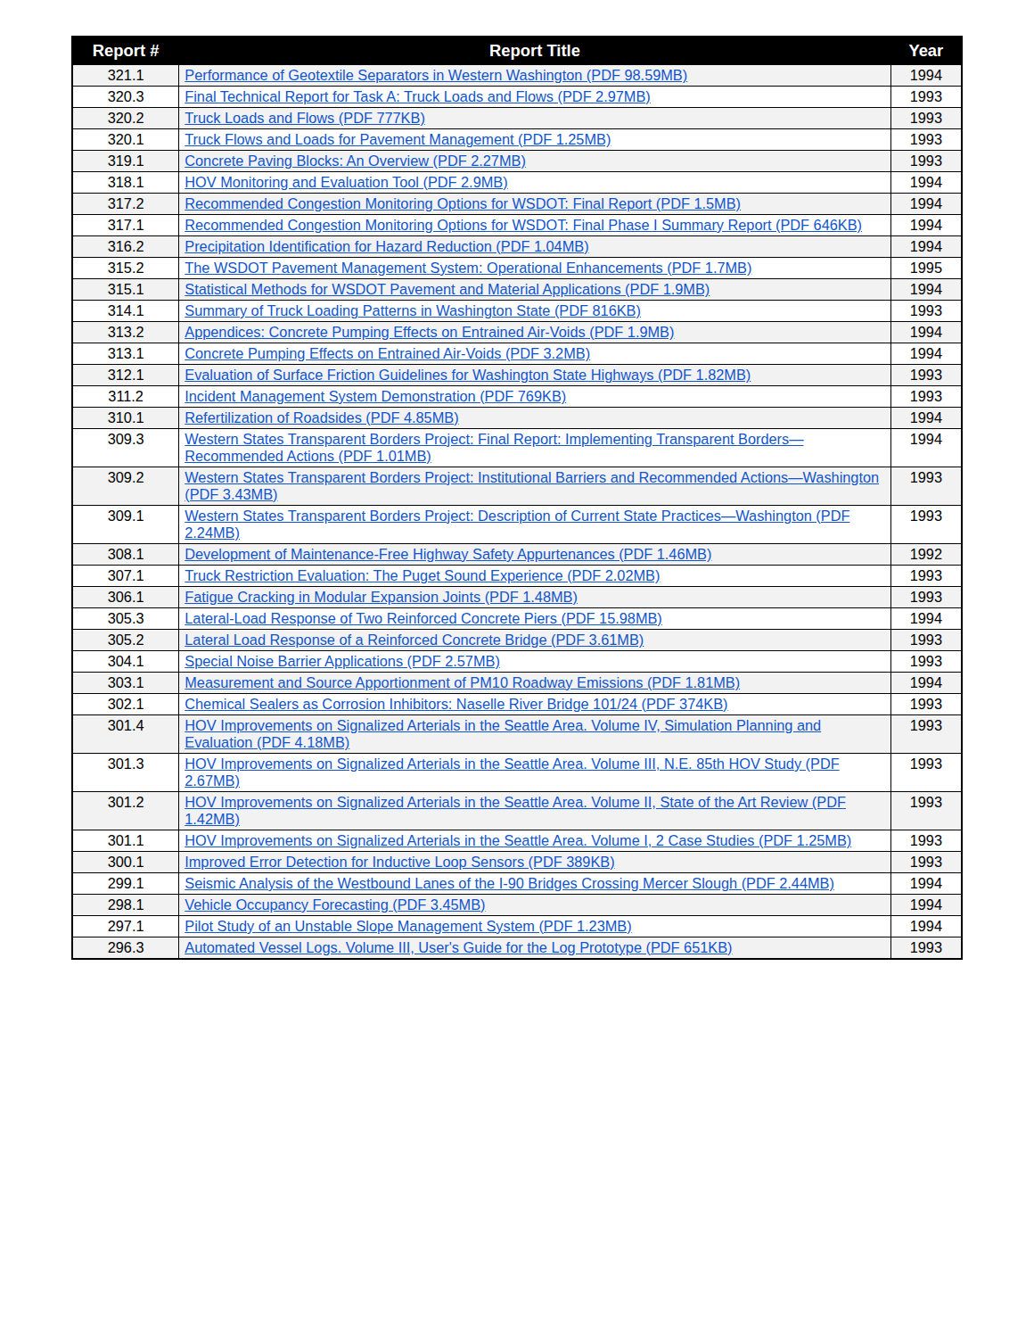| Report # | Report Title | Year |
| --- | --- | --- |
| 321.1 | Performance of Geotextile Separators in Western Washington (PDF 98.59MB) | 1994 |
| 320.3 | Final Technical Report for Task A: Truck Loads and Flows (PDF 2.97MB) | 1993 |
| 320.2 | Truck Loads and Flows (PDF 777KB) | 1993 |
| 320.1 | Truck Flows and Loads for Pavement Management (PDF 1.25MB) | 1993 |
| 319.1 | Concrete Paving Blocks: An Overview (PDF 2.27MB) | 1993 |
| 318.1 | HOV Monitoring and Evaluation Tool (PDF 2.9MB) | 1994 |
| 317.2 | Recommended Congestion Monitoring Options for WSDOT: Final Report (PDF 1.5MB) | 1994 |
| 317.1 | Recommended Congestion Monitoring Options for WSDOT: Final Phase I Summary Report (PDF 646KB) | 1994 |
| 316.2 | Precipitation Identification for Hazard Reduction (PDF 1.04MB) | 1994 |
| 315.2 | The WSDOT Pavement Management System: Operational Enhancements (PDF 1.7MB) | 1995 |
| 315.1 | Statistical Methods for WSDOT Pavement and Material Applications (PDF 1.9MB) | 1994 |
| 314.1 | Summary of Truck Loading Patterns in Washington State (PDF 816KB) | 1993 |
| 313.2 | Appendices: Concrete Pumping Effects on Entrained Air-Voids (PDF 1.9MB) | 1994 |
| 313.1 | Concrete Pumping Effects on Entrained Air-Voids (PDF 3.2MB) | 1994 |
| 312.1 | Evaluation of Surface Friction Guidelines for Washington State Highways (PDF 1.82MB) | 1993 |
| 311.2 | Incident Management System Demonstration (PDF 769KB) | 1993 |
| 310.1 | Refertilization of Roadsides (PDF 4.85MB) | 1994 |
| 309.3 | Western States Transparent Borders Project: Final Report: Implementing Transparent Borders—Recommended Actions (PDF 1.01MB) | 1994 |
| 309.2 | Western States Transparent Borders Project: Institutional Barriers and Recommended Actions—Washington (PDF 3.43MB) | 1993 |
| 309.1 | Western States Transparent Borders Project: Description of Current State Practices—Washington (PDF 2.24MB) | 1993 |
| 308.1 | Development of Maintenance-Free Highway Safety Appurtenances (PDF 1.46MB) | 1992 |
| 307.1 | Truck Restriction Evaluation: The Puget Sound Experience (PDF 2.02MB) | 1993 |
| 306.1 | Fatigue Cracking in Modular Expansion Joints (PDF 1.48MB) | 1993 |
| 305.3 | Lateral-Load Response of Two Reinforced Concrete Piers (PDF 15.98MB) | 1994 |
| 305.2 | Lateral Load Response of a Reinforced Concrete Bridge (PDF 3.61MB) | 1993 |
| 304.1 | Special Noise Barrier Applications (PDF 2.57MB) | 1993 |
| 303.1 | Measurement and Source Apportionment of PM10 Roadway Emissions (PDF 1.81MB) | 1994 |
| 302.1 | Chemical Sealers as Corrosion Inhibitors: Naselle River Bridge 101/24 (PDF 374KB) | 1993 |
| 301.4 | HOV Improvements on Signalized Arterials in the Seattle Area. Volume IV, Simulation Planning and Evaluation (PDF 4.18MB) | 1993 |
| 301.3 | HOV Improvements on Signalized Arterials in the Seattle Area. Volume III, N.E. 85th HOV Study (PDF 2.67MB) | 1993 |
| 301.2 | HOV Improvements on Signalized Arterials in the Seattle Area. Volume II, State of the Art Review (PDF 1.42MB) | 1993 |
| 301.1 | HOV Improvements on Signalized Arterials in the Seattle Area. Volume I, 2 Case Studies (PDF 1.25MB) | 1993 |
| 300.1 | Improved Error Detection for Inductive Loop Sensors (PDF 389KB) | 1993 |
| 299.1 | Seismic Analysis of the Westbound Lanes of the I-90 Bridges Crossing Mercer Slough (PDF 2.44MB) | 1994 |
| 298.1 | Vehicle Occupancy Forecasting (PDF 3.45MB) | 1994 |
| 297.1 | Pilot Study of an Unstable Slope Management System (PDF 1.23MB) | 1994 |
| 296.3 | Automated Vessel Logs. Volume III, User's Guide for the Log Prototype (PDF 651KB) | 1993 |